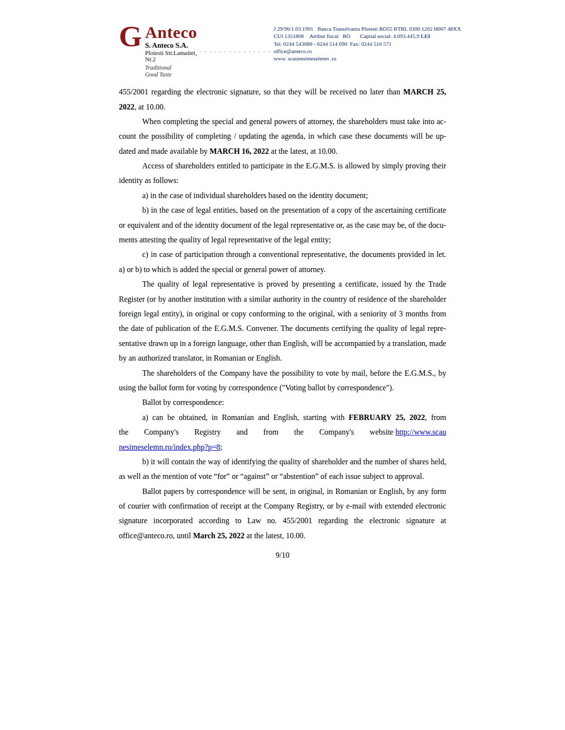G
Anteco S. Anteco S.A. Ploiesti Str.Lamaitei, Nr.2 Traditional
Good Taste
. . . . . . . . . . . . . . .
J 29/96/1.03.1991 Banca Transilvania Ploiesti RO55 BTRL 0300 1202 H007 48XX
CUI 1351808 Atribut fiscal RO Capital social: 4.093.445,9 LEI
Tel. 0244 543088 - 0244 514 090 Fax: 0244 516 571
office@anteco.ro
www. scaunesimeselemn .ro
455/2001 regarding the electronic signature, so that they will be received no later than MARCH 25, 2022, at 10.00.
When completing the special and general powers of attorney, the shareholders must take into account the possibility of completing / updating the agenda, in which case these documents will be updated and made available by MARCH 16, 2022 at the latest, at 10.00.
Access of shareholders entitled to participate in the E.G.M.S. is allowed by simply proving their identity as follows:
a) in the case of individual shareholders based on the identity document;
b) in the case of legal entities, based on the presentation of a copy of the ascertaining certificate or equivalent and of the identity document of the legal representative or, as the case may be, of the documents attesting the quality of legal representative of the legal entity;
c) in case of participation through a conventional representative, the documents provided in let. a) or b) to which is added the special or general power of attorney.
The quality of legal representative is proved by presenting a certificate, issued by the Trade Register (or by another institution with a similar authority in the country of residence of the shareholder foreign legal entity), in original or copy conforming to the original, with a seniority of 3 months from the date of publication of the E.G.M.S. Convener. The documents certifying the quality of legal representative drawn up in a foreign language, other than English, will be accompanied by a translation, made by an authorized translator, in Romanian or English.
The shareholders of the Company have the possibility to vote by mail, before the E.G.M.S., by using the ballot form for voting by correspondence ("Voting ballot by correspondence").
Ballot by correspondence:
a) can be obtained, in Romanian and English, starting with FEBRUARY 25, 2022, from the Company's Registry and from the Company's website http://www.scaunesimeselemn.ro/index.php?p=8;
b) it will contain the way of identifying the quality of shareholder and the number of shares held, as well as the mention of vote “for” or “against” or “abstention” of each issue subject to approval.
Ballot papers by correspondence will be sent, in original, in Romanian or English, by any form of courier with confirmation of receipt at the Company Registry, or by e-mail with extended electronic signature incorporated according to Law no. 455/2001 regarding the electronic signature at office@anteco.ro, until March 25, 2022 at the latest, 10.00.
9/10